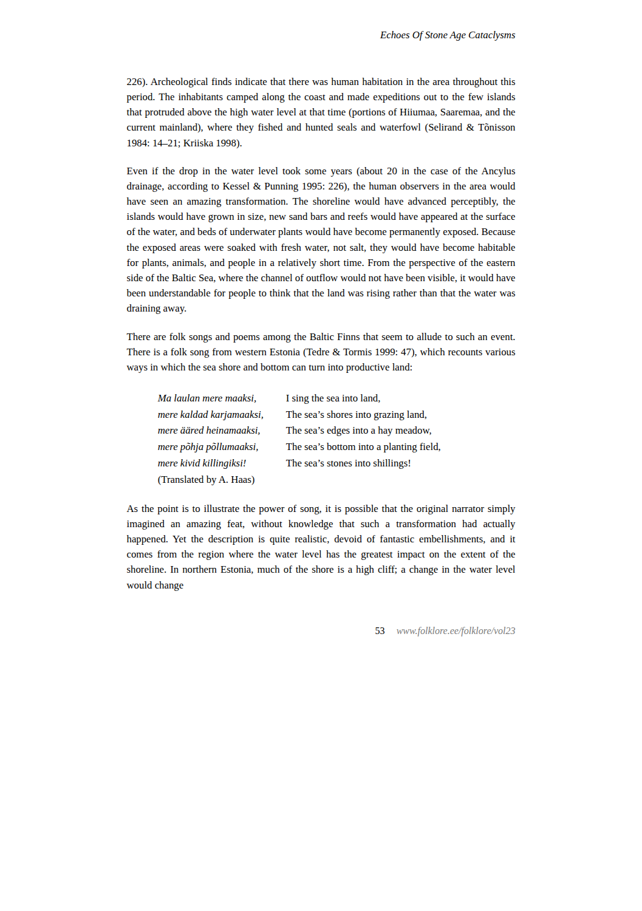Echoes Of Stone Age Cataclysms
226). Archeological finds indicate that there was human habitation in the area throughout this period. The inhabitants camped along the coast and made expeditions out to the few islands that protruded above the high water level at that time (portions of Hiiumaa, Saaremaa, and the current mainland), where they fished and hunted seals and waterfowl (Selirand & Tõnisson 1984: 14–21; Kriiska 1998).
Even if the drop in the water level took some years (about 20 in the case of the Ancylus drainage, according to Kessel & Punning 1995: 226), the human observers in the area would have seen an amazing transformation. The shoreline would have advanced perceptibly, the islands would have grown in size, new sand bars and reefs would have appeared at the surface of the water, and beds of underwater plants would have become permanently exposed. Because the exposed areas were soaked with fresh water, not salt, they would have become habitable for plants, animals, and people in a relatively short time. From the perspective of the eastern side of the Baltic Sea, where the channel of outflow would not have been visible, it would have been understandable for people to think that the land was rising rather than that the water was draining away.
There are folk songs and poems among the Baltic Finns that seem to allude to such an event. There is a folk song from western Estonia (Tedre & Tormis 1999: 47), which recounts various ways in which the sea shore and bottom can turn into productive land:
| Ma laulan mere maaksi, | I sing the sea into land, |
| mere kaldad karjamaaksi, | The sea’s shores into grazing land, |
| mere ääred heinamaaksi, | The sea’s edges into a hay meadow, |
| mere põhja põllumaaksi, | The sea’s bottom into a planting field, |
| mere kivid killingiksi! | The sea’s stones into shillings! |
(Translated by A. Haas)
As the point is to illustrate the power of song, it is possible that the original narrator simply imagined an amazing feat, without knowledge that such a transformation had actually happened. Yet the description is quite realistic, devoid of fantastic embellishments, and it comes from the region where the water level has the greatest impact on the extent of the shoreline. In northern Estonia, much of the shore is a high cliff; a change in the water level would change
53 www.folklore.ee/folklore/vol23